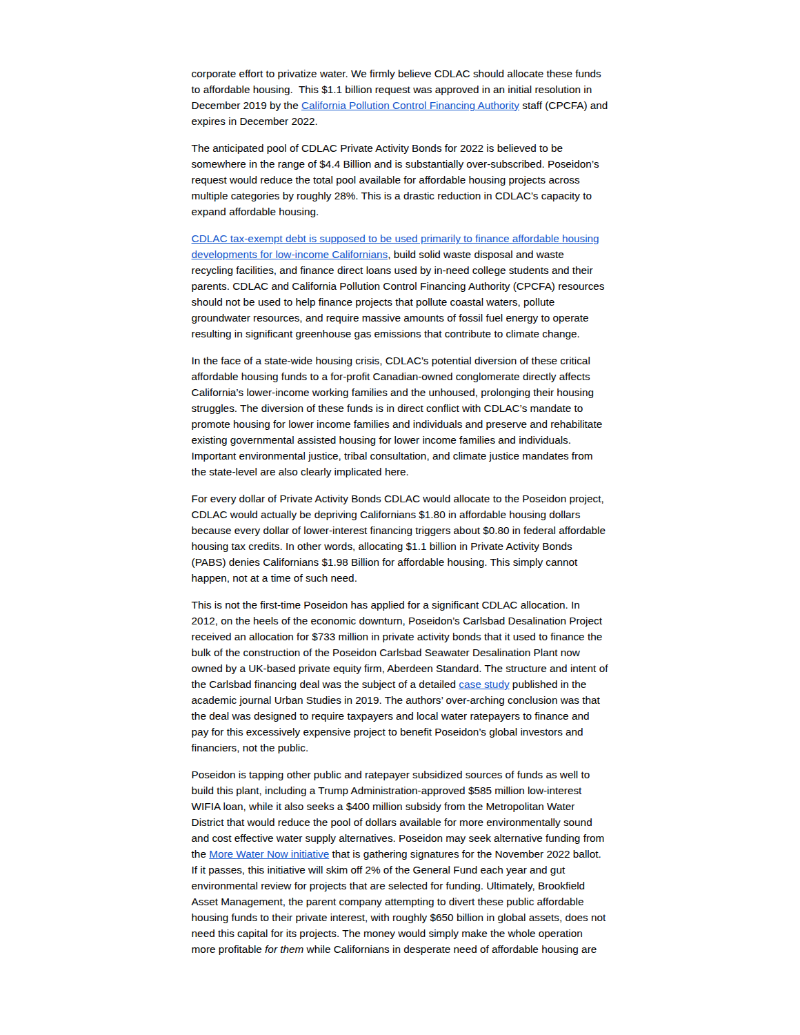corporate effort to privatize water. We firmly believe CDLAC should allocate these funds to affordable housing. This $1.1 billion request was approved in an initial resolution in December 2019 by the California Pollution Control Financing Authority staff (CPCFA) and expires in December 2022.
The anticipated pool of CDLAC Private Activity Bonds for 2022 is believed to be somewhere in the range of $4.4 Billion and is substantially over-subscribed. Poseidon’s request would reduce the total pool available for affordable housing projects across multiple categories by roughly 28%. This is a drastic reduction in CDLAC’s capacity to expand affordable housing.
CDLAC tax-exempt debt is supposed to be used primarily to finance affordable housing developments for low-income Californians, build solid waste disposal and waste recycling facilities, and finance direct loans used by in-need college students and their parents. CDLAC and California Pollution Control Financing Authority (CPCFA) resources should not be used to help finance projects that pollute coastal waters, pollute groundwater resources, and require massive amounts of fossil fuel energy to operate resulting in significant greenhouse gas emissions that contribute to climate change.
In the face of a state-wide housing crisis, CDLAC’s potential diversion of these critical affordable housing funds to a for-profit Canadian-owned conglomerate directly affects California’s lower-income working families and the unhoused, prolonging their housing struggles. The diversion of these funds is in direct conflict with CDLAC’s mandate to promote housing for lower income families and individuals and preserve and rehabilitate existing governmental assisted housing for lower income families and individuals. Important environmental justice, tribal consultation, and climate justice mandates from the state-level are also clearly implicated here.
For every dollar of Private Activity Bonds CDLAC would allocate to the Poseidon project, CDLAC would actually be depriving Californians $1.80 in affordable housing dollars because every dollar of lower-interest financing triggers about $0.80 in federal affordable housing tax credits. In other words, allocating $1.1 billion in Private Activity Bonds (PABS) denies Californians $1.98 Billion for affordable housing. This simply cannot happen, not at a time of such need.
This is not the first-time Poseidon has applied for a significant CDLAC allocation. In 2012, on the heels of the economic downturn, Poseidon’s Carlsbad Desalination Project received an allocation for $733 million in private activity bonds that it used to finance the bulk of the construction of the Poseidon Carlsbad Seawater Desalination Plant now owned by a UK-based private equity firm, Aberdeen Standard. The structure and intent of the Carlsbad financing deal was the subject of a detailed case study published in the academic journal Urban Studies in 2019. The authors’ over-arching conclusion was that the deal was designed to require taxpayers and local water ratepayers to finance and pay for this excessively expensive project to benefit Poseidon’s global investors and financiers, not the public.
Poseidon is tapping other public and ratepayer subsidized sources of funds as well to build this plant, including a Trump Administration-approved $585 million low-interest WIFIA loan, while it also seeks a $400 million subsidy from the Metropolitan Water District that would reduce the pool of dollars available for more environmentally sound and cost effective water supply alternatives. Poseidon may seek alternative funding from the More Water Now initiative that is gathering signatures for the November 2022 ballot. If it passes, this initiative will skim off 2% of the General Fund each year and gut environmental review for projects that are selected for funding. Ultimately, Brookfield Asset Management, the parent company attempting to divert these public affordable housing funds to their private interest, with roughly $650 billion in global assets, does not need this capital for its projects. The money would simply make the whole operation more profitable for them while Californians in desperate need of affordable housing are